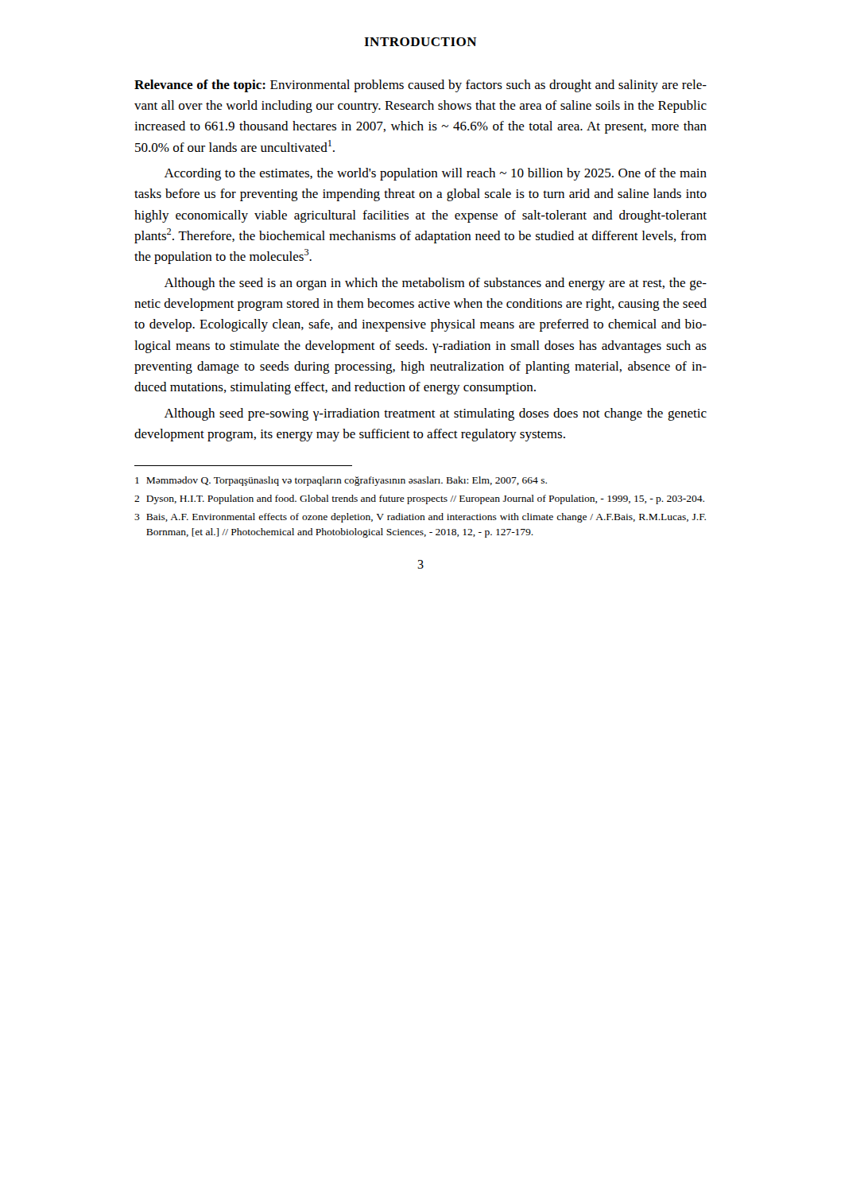INTRODUCTION
Relevance of the topic: Environmental problems caused by factors such as drought and salinity are relevant all over the world including our country. Research shows that the area of saline soils in the Republic increased to 661.9 thousand hectares in 2007, which is ~ 46.6% of the total area. At present, more than 50.0% of our lands are uncultivated1.
According to the estimates, the world's population will reach ~ 10 billion by 2025. One of the main tasks before us for preventing the impending threat on a global scale is to turn arid and saline lands into highly economically viable agricultural facilities at the expense of salt-tolerant and drought-tolerant plants2. Therefore, the biochemical mechanisms of adaptation need to be studied at different levels, from the population to the molecules3.
Although the seed is an organ in which the metabolism of substances and energy are at rest, the genetic development program stored in them becomes active when the conditions are right, causing the seed to develop. Ecologically clean, safe, and inexpensive physical means are preferred to chemical and biological means to stimulate the development of seeds. γ-radiation in small doses has advantages such as preventing damage to seeds during processing, high neutralization of planting material, absence of induced mutations, stimulating effect, and reduction of energy consumption.
Although seed pre-sowing γ-irradiation treatment at stimulating doses does not change the genetic development program, its energy may be sufficient to affect regulatory systems.
1 Məmmədov Q. Torpaqşünaslıq və torpaqların coğrafiyasının əsasları. Bakı: Elm, 2007, 664 s.
2 Dyson, H.I.T. Population and food. Global trends and future prospects // European Journal of Population, - 1999, 15, - p. 203-204.
3 Bais, A.F. Environmental effects of ozone depletion, V radiation and interactions with climate change / A.F.Bais, R.M.Lucas, J.F. Bornman, [et al.] // Photochemical and Photobiological Sciences, - 2018, 12, - p. 127-179.
3